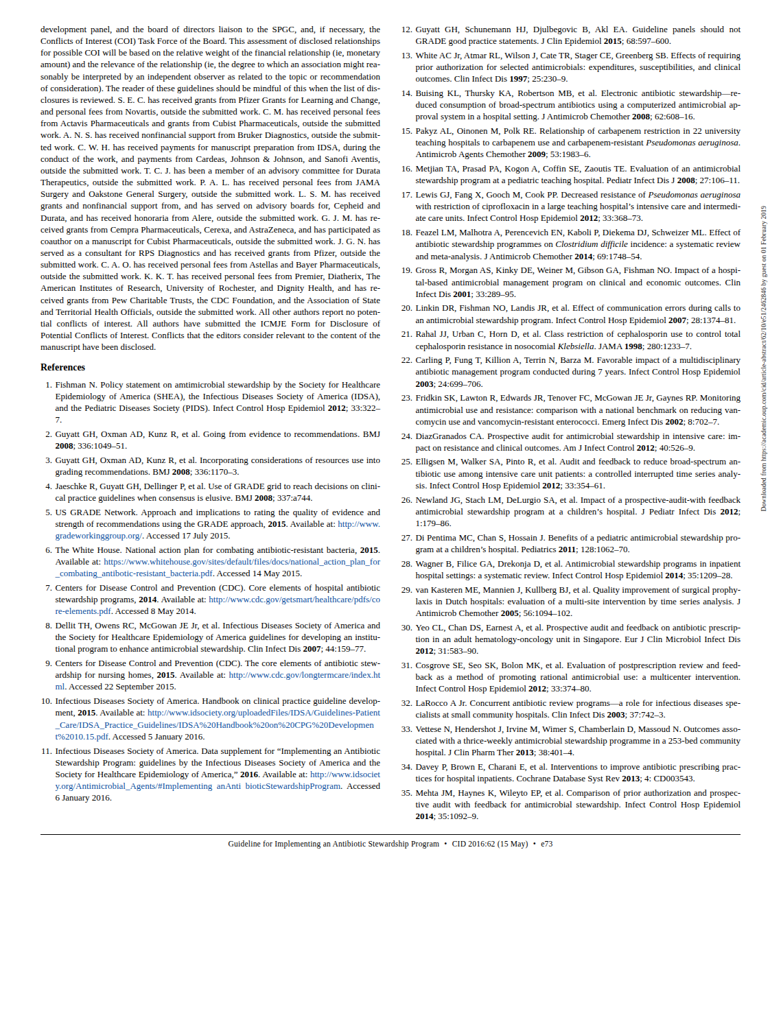Downloaded from https://academic.oup.com/cid/article-abstract/62/10/e51/2462846 by guest on 01 February 2019
development panel, and the board of directors liaison to the SPGC, and, if necessary, the Conflicts of Interest (COI) Task Force of the Board. This assessment of disclosed relationships for possible COI will be based on the relative weight of the financial relationship (ie, monetary amount) and the relevance of the relationship (ie, the degree to which an association might reasonably be interpreted by an independent observer as related to the topic or recommendation of consideration). The reader of these guidelines should be mindful of this when the list of disclosures is reviewed. S. E. C. has received grants from Pfizer Grants for Learning and Change, and personal fees from Novartis, outside the submitted work. C. M. has received personal fees from Actavis Pharmaceuticals and grants from Cubist Pharmaceuticals, outside the submitted work. A. N. S. has received nonfinancial support from Bruker Diagnostics, outside the submitted work. C. W. H. has received payments for manuscript preparation from IDSA, during the conduct of the work, and payments from Cardeas, Johnson & Johnson, and Sanofi Aventis, outside the submitted work. T. C. J. has been a member of an advisory committee for Durata Therapeutics, outside the submitted work. P. A. L. has received personal fees from JAMA Surgery and Oakstone General Surgery, outside the submitted work. L. S. M. has received grants and nonfinancial support from, and has served on advisory boards for, Cepheid and Durata, and has received honoraria from Alere, outside the submitted work. G. J. M. has received grants from Cempra Pharmaceuticals, Cerexa, and AstraZeneca, and has participated as coauthor on a manuscript for Cubist Pharmaceuticals, outside the submitted work. J. G. N. has served as a consultant for RPS Diagnostics and has received grants from Pfizer, outside the submitted work. C. A. O. has received personal fees from Astellas and Bayer Pharmaceuticals, outside the submitted work. K. K. T. has received personal fees from Premier, Diatherix, The American Institutes of Research, University of Rochester, and Dignity Health, and has received grants from Pew Charitable Trusts, the CDC Foundation, and the Association of State and Territorial Health Officials, outside the submitted work. All other authors report no potential conflicts of interest. All authors have submitted the ICMJE Form for Disclosure of Potential Conflicts of Interest. Conflicts that the editors consider relevant to the content of the manuscript have been disclosed.
References
Fishman N. Policy statement on amtimicrobial stewardship by the Society for Healthcare Epidemiology of America (SHEA), the Infectious Diseases Society of America (IDSA), and the Pediatric Diseases Society (PIDS). Infect Control Hosp Epidemiol 2012; 33:322–7.
Guyatt GH, Oxman AD, Kunz R, et al. Going from evidence to recommendations. BMJ 2008; 336:1049–51.
Guyatt GH, Oxman AD, Kunz R, et al. Incorporating considerations of resources use into grading recommendations. BMJ 2008; 336:1170–3.
Jaeschke R, Guyatt GH, Dellinger P, et al. Use of GRADE grid to reach decisions on clinical practice guidelines when consensus is elusive. BMJ 2008; 337:a744.
US GRADE Network. Approach and implications to rating the quality of evidence and strength of recommendations using the GRADE approach, 2015. Available at: http://www.gradeworkinggroup.org/. Accessed 17 July 2015.
The White House. National action plan for combating antibiotic-resistant bacteria, 2015. Available at: https://www.whitehouse.gov/sites/default/files/docs/national_action_plan_for_combating_antibotic-resistant_bacteria.pdf. Accessed 14 May 2015.
Centers for Disease Control and Prevention (CDC). Core elements of hospital antibiotic stewardship programs, 2014. Available at: http://www.cdc.gov/getsmart/healthcare/pdfs/core-elements.pdf. Accessed 8 May 2014.
Dellit TH, Owens RC, McGowan JE Jr, et al. Infectious Diseases Society of America and the Society for Healthcare Epidemiology of America guidelines for developing an institutional program to enhance antimicrobial stewardship. Clin Infect Dis 2007; 44:159–77.
Centers for Disease Control and Prevention (CDC). The core elements of antibiotic stewardship for nursing homes, 2015. Available at: http://www.cdc.gov/longtermcare/index.html. Accessed 22 September 2015.
Infectious Diseases Society of America. Handbook on clinical practice guideline development, 2015. Available at: http://www.idsociety.org/uploadedFiles/IDSA/Guidelines-Patient_Care/IDSA_Practice_Guidelines/IDSA%20Handbook%20on%20CPG%20Development%2010.15.pdf. Accessed 5 January 2016.
Infectious Diseases Society of America. Data supplement for “Implementing an Antibiotic Stewardship Program: guidelines by the Infectious Diseases Society of America and the Society for Healthcare Epidemiology of America,” 2016. Available at: http://www.idsociety.org/Antimicrobial_Agents/#Implementing anAnti bioticStewardshipProgram. Accessed 6 January 2016.
Guyatt GH, Schunemann HJ, Djulbegovic B, Akl EA. Guideline panels should not GRADE good practice statements. J Clin Epidemiol 2015; 68:597–600.
White AC Jr, Atmar RL, Wilson J, Cate TR, Stager CE, Greenberg SB. Effects of requiring prior authorization for selected antimicrobials: expenditures, susceptibilities, and clinical outcomes. Clin Infect Dis 1997; 25:230–9.
Buising KL, Thursky KA, Robertson MB, et al. Electronic antibiotic stewardship—reduced consumption of broad-spectrum antibiotics using a computerized antimicrobial approval system in a hospital setting. J Antimicrob Chemother 2008; 62:608–16.
Pakyz AL, Oinonen M, Polk RE. Relationship of carbapenem restriction in 22 university teaching hospitals to carbapenem use and carbapenem-resistant Pseudomonas aeruginosa. Antimicrob Agents Chemother 2009; 53:1983–6.
Metjian TA, Prasad PA, Kogon A, Coffin SE, Zaoutis TE. Evaluation of an antimicrobial stewardship program at a pediatric teaching hospital. Pediatr Infect Dis J 2008; 27:106–11.
Lewis GJ, Fang X, Gooch M, Cook PP. Decreased resistance of Pseudomonas aeruginosa with restriction of ciprofloxacin in a large teaching hospital’s intensive care and intermediate care units. Infect Control Hosp Epidemiol 2012; 33:368–73.
Feazel LM, Malhotra A, Perencevich EN, Kaboli P, Diekema DJ, Schweizer ML. Effect of antibiotic stewardship programmes on Clostridium difficile incidence: a systematic review and meta-analysis. J Antimicrob Chemother 2014; 69:1748–54.
Gross R, Morgan AS, Kinky DE, Weiner M, Gibson GA, Fishman NO. Impact of a hospital-based antimicrobial management program on clinical and economic outcomes. Clin Infect Dis 2001; 33:289–95.
Linkin DR, Fishman NO, Landis JR, et al. Effect of communication errors during calls to an antimicrobial stewardship program. Infect Control Hosp Epidemiol 2007; 28:1374–81.
Rahal JJ, Urban C, Horn D, et al. Class restriction of cephalosporin use to control total cephalosporin resistance in nosocomial Klebsiella. JAMA 1998; 280:1233–7.
Carling P, Fung T, Killion A, Terrin N, Barza M. Favorable impact of a multidisciplinary antibiotic management program conducted during 7 years. Infect Control Hosp Epidemiol 2003; 24:699–706.
Fridkin SK, Lawton R, Edwards JR, Tenover FC, McGowan JE Jr, Gaynes RP. Monitoring antimicrobial use and resistance: comparison with a national benchmark on reducing vancomycin use and vancomycin-resistant enterococci. Emerg Infect Dis 2002; 8:702–7.
DiazGranados CA. Prospective audit for antimicrobial stewardship in intensive care: impact on resistance and clinical outcomes. Am J Infect Control 2012; 40:526–9.
Elligsen M, Walker SA, Pinto R, et al. Audit and feedback to reduce broad-spectrum antibiotic use among intensive care unit patients: a controlled interrupted time series analysis. Infect Control Hosp Epidemiol 2012; 33:354–61.
Newland JG, Stach LM, DeLurgio SA, et al. Impact of a prospective-audit-with feedback antimicrobial stewardship program at a children’s hospital. J Pediatr Infect Dis 2012; 1:179–86.
Di Pentima MC, Chan S, Hossain J. Benefits of a pediatric antimicrobial stewardship program at a children’s hospital. Pediatrics 2011; 128:1062–70.
Wagner B, Filice GA, Drekonja D, et al. Antimicrobial stewardship programs in inpatient hospital settings: a systematic review. Infect Control Hosp Epidemiol 2014; 35:1209–28.
van Kasteren ME, Mannien J, Kullberg BJ, et al. Quality improvement of surgical prophylaxis in Dutch hospitals: evaluation of a multi-site intervention by time series analysis. J Antimicrob Chemother 2005; 56:1094–102.
Yeo CL, Chan DS, Earnest A, et al. Prospective audit and feedback on antibiotic prescription in an adult hematology-oncology unit in Singapore. Eur J Clin Microbiol Infect Dis 2012; 31:583–90.
Cosgrove SE, Seo SK, Bolon MK, et al. Evaluation of postprescription review and feedback as a method of promoting rational antimicrobial use: a multicenter intervention. Infect Control Hosp Epidemiol 2012; 33:374–80.
LaRocco A Jr. Concurrent antibiotic review programs—a role for infectious diseases specialists at small community hospitals. Clin Infect Dis 2003; 37:742–3.
Vettese N, Hendershot J, Irvine M, Wimer S, Chamberlain D, Massoud N. Outcomes associated with a thrice-weekly antimicrobial stewardship programme in a 253-bed community hospital. J Clin Pharm Ther 2013; 38:401–4.
Davey P, Brown E, Charani E, et al. Interventions to improve antibiotic prescribing practices for hospital inpatients. Cochrane Database Syst Rev 2013; 4: CD003543.
Mehta JM, Haynes K, Wileyto EP, et al. Comparison of prior authorization and prospective audit with feedback for antimicrobial stewardship. Infect Control Hosp Epidemiol 2014; 35:1092–9.
Guideline for Implementing an Antibiotic Stewardship Program • CID 2016:62 (15 May) • e73